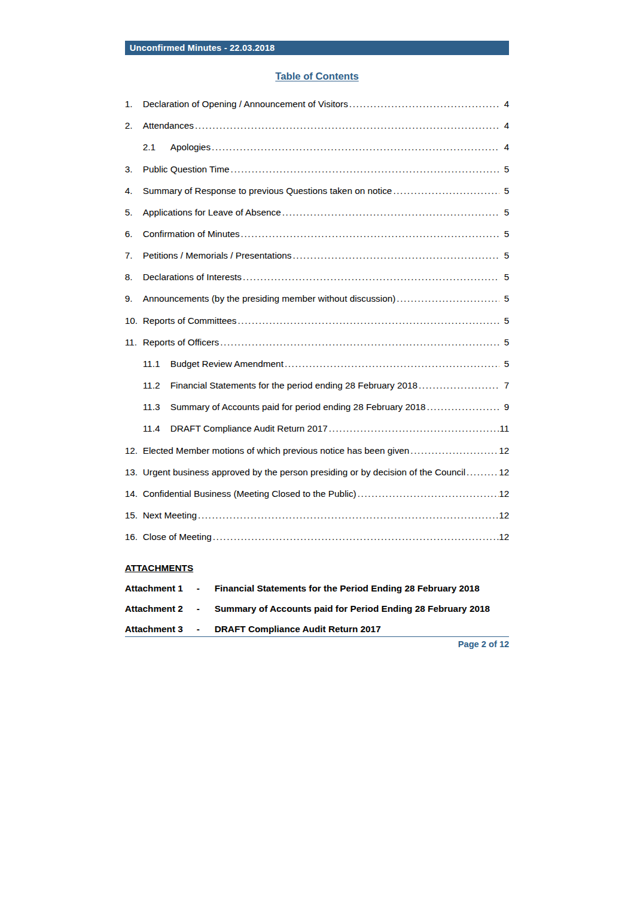Unconfirmed Minutes - 22.03.2018
Table of Contents
1. Declaration of Opening / Announcement of Visitors ................................................................................................................................................................. 4
2. Attendances ................................................................................................................................................................. 4
2.1 Apologies ................................................................................................................................................................. 4
3. Public Question Time ................................................................................................................................................................. 5
4. Summary of Response to previous Questions taken on notice ................................................................................................................................................................. 5
5. Applications for Leave of Absence ................................................................................................................................................................. 5
6. Confirmation of Minutes ................................................................................................................................................................. 5
7. Petitions / Memorials / Presentations ................................................................................................................................................................. 5
8. Declarations of Interests ................................................................................................................................................................. 5
9. Announcements (by the presiding member without discussion) ................................................................................................................................................................. 5
10. Reports of Committees ................................................................................................................................................................. 5
11. Reports of Officers ................................................................................................................................................................. 5
11.1 Budget Review Amendment ................................................................................................................................................................. 5
11.2 Financial Statements for the period ending 28 February 2018 ................................................................................................................................................................. 7
11.3 Summary of Accounts paid for period ending 28 February 2018 ................................................................................................................................................................. 9
11.4 DRAFT Compliance Audit Return 2017 ................................................................................................................................................................. 11
12. Elected Member motions of which previous notice has been given ................................................................................................................................................................. 12
13. Urgent business approved by the person presiding or by decision of the Council ................................................................................................................................................................. 12
14. Confidential Business (Meeting Closed to the Public) ................................................................................................................................................................. 12
15. Next Meeting ................................................................................................................................................................. 12
16. Close of Meeting ................................................................................................................................................................. 12
ATTACHMENTS
| Attachment 1 | - | Financial Statements for the Period Ending 28 February 2018 |
| Attachment 2 | - | Summary of Accounts paid for Period Ending 28 February 2018 |
| Attachment 3 | - | DRAFT Compliance Audit Return 2017 |
Page 2 of 12